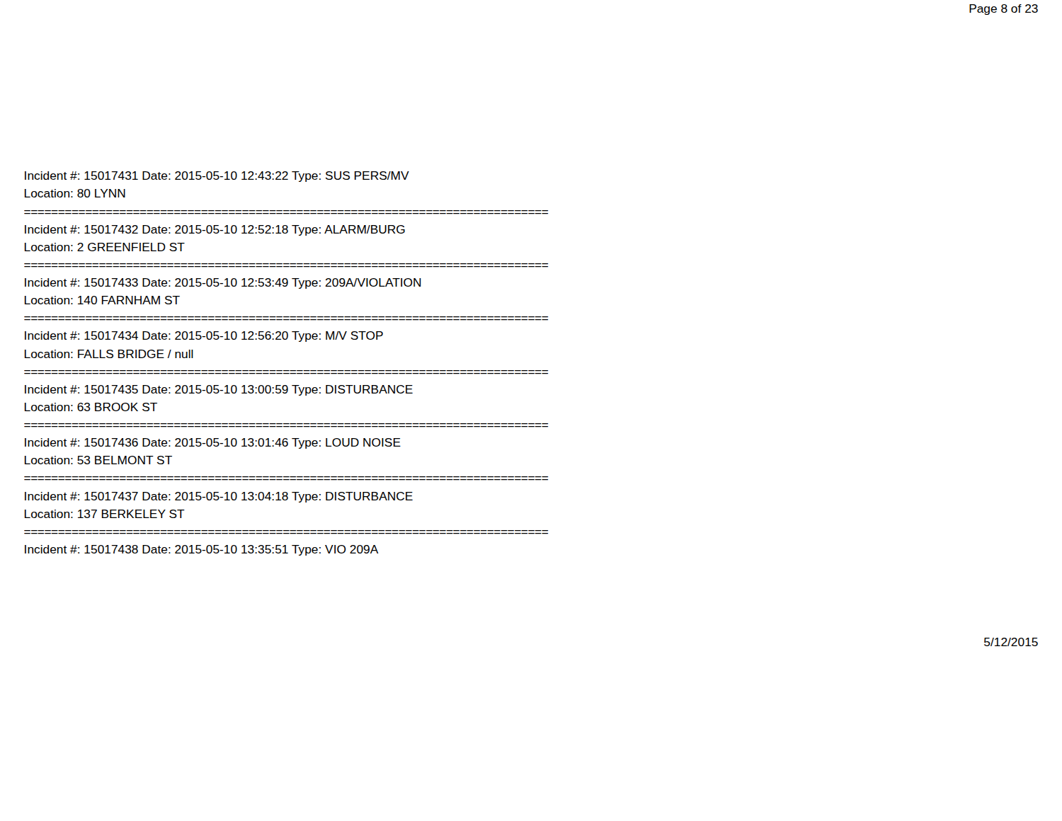Page 8 of 23
Incident #: 15017431 Date: 2015-05-10 12:43:22 Type: SUS PERS/MV Location: 80 LYNN
=============================================================================
Incident #: 15017432 Date: 2015-05-10 12:52:18 Type: ALARM/BURG Location: 2 GREENFIELD ST
=============================================================================
Incident #: 15017433 Date: 2015-05-10 12:53:49 Type: 209A/VIOLATION Location: 140 FARNHAM ST
=============================================================================
Incident #: 15017434 Date: 2015-05-10 12:56:20 Type: M/V STOP Location: FALLS BRIDGE / null
=============================================================================
Incident #: 15017435 Date: 2015-05-10 13:00:59 Type: DISTURBANCE Location: 63 BROOK ST
=============================================================================
Incident #: 15017436 Date: 2015-05-10 13:01:46 Type: LOUD NOISE Location: 53 BELMONT ST
=============================================================================
Incident #: 15017437 Date: 2015-05-10 13:04:18 Type: DISTURBANCE Location: 137 BERKELEY ST
=============================================================================
Incident #: 15017438 Date: 2015-05-10 13:35:51 Type: VIO 209A
5/12/2015